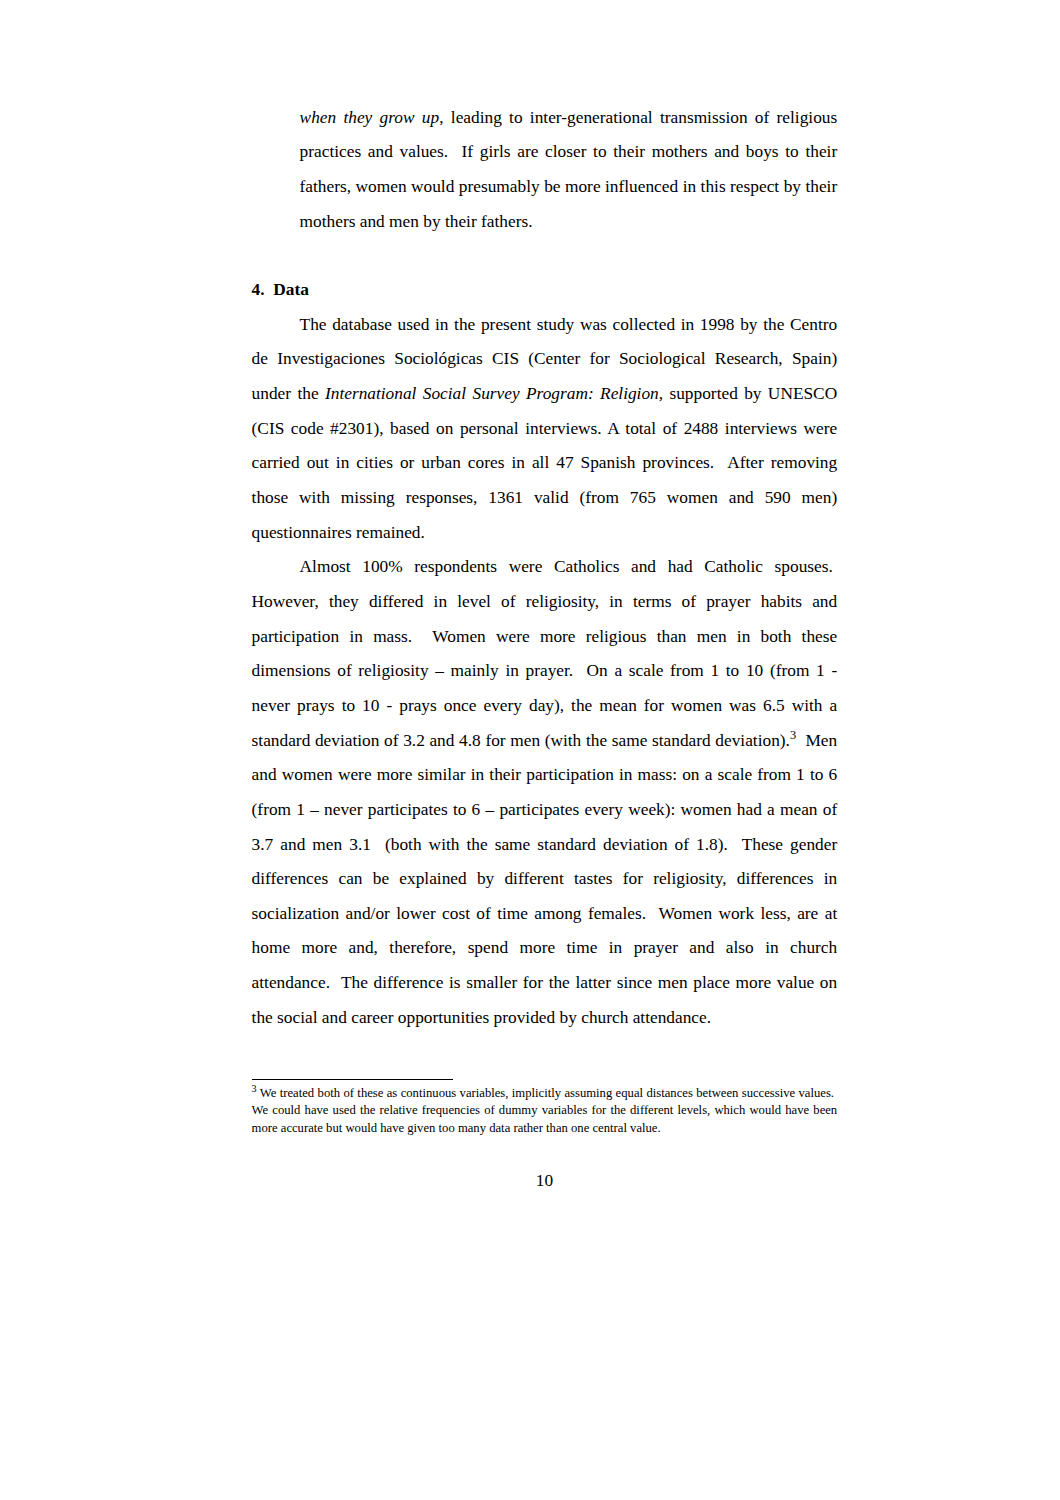when they grow up, leading to inter-generational transmission of religious practices and values. If girls are closer to their mothers and boys to their fathers, women would presumably be more influenced in this respect by their mothers and men by their fathers.
4. Data
The database used in the present study was collected in 1998 by the Centro de Investigaciones Sociológicas CIS (Center for Sociological Research, Spain) under the International Social Survey Program: Religion, supported by UNESCO (CIS code #2301), based on personal interviews. A total of 2488 interviews were carried out in cities or urban cores in all 47 Spanish provinces. After removing those with missing responses, 1361 valid (from 765 women and 590 men) questionnaires remained.
Almost 100% respondents were Catholics and had Catholic spouses. However, they differed in level of religiosity, in terms of prayer habits and participation in mass. Women were more religious than men in both these dimensions of religiosity – mainly in prayer. On a scale from 1 to 10 (from 1 - never prays to 10 - prays once every day), the mean for women was 6.5 with a standard deviation of 3.2 and 4.8 for men (with the same standard deviation).3 Men and women were more similar in their participation in mass: on a scale from 1 to 6 (from 1 – never participates to 6 – participates every week): women had a mean of 3.7 and men 3.1 (both with the same standard deviation of 1.8). These gender differences can be explained by different tastes for religiosity, differences in socialization and/or lower cost of time among females. Women work less, are at home more and, therefore, spend more time in prayer and also in church attendance. The difference is smaller for the latter since men place more value on the social and career opportunities provided by church attendance.
3 We treated both of these as continuous variables, implicitly assuming equal distances between successive values. We could have used the relative frequencies of dummy variables for the different levels, which would have been more accurate but would have given too many data rather than one central value.
10